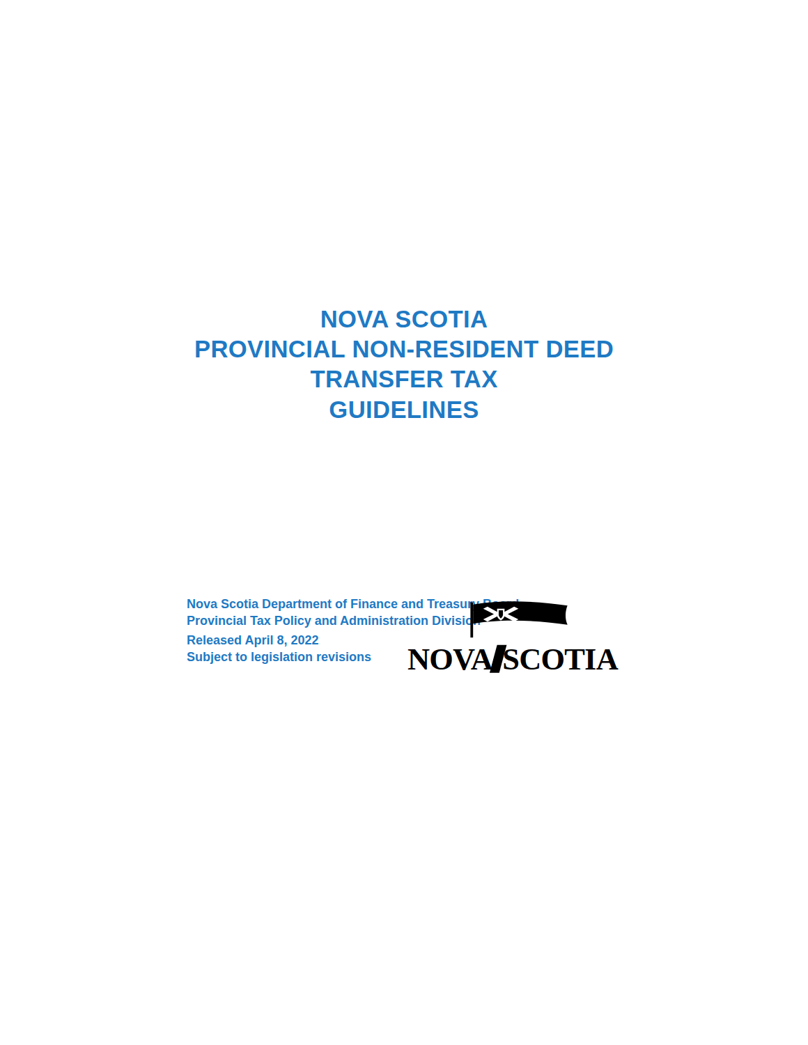NOVA SCOTIA
PROVINCIAL NON-RESIDENT DEED TRANSFER TAX
GUIDELINES
Nova Scotia Department of Finance and Treasury Board
Provincial Tax Policy and Administration Division
Released April 8, 2022
Subject to legislation revisions
Nova Scotia NOVA SCOTIA